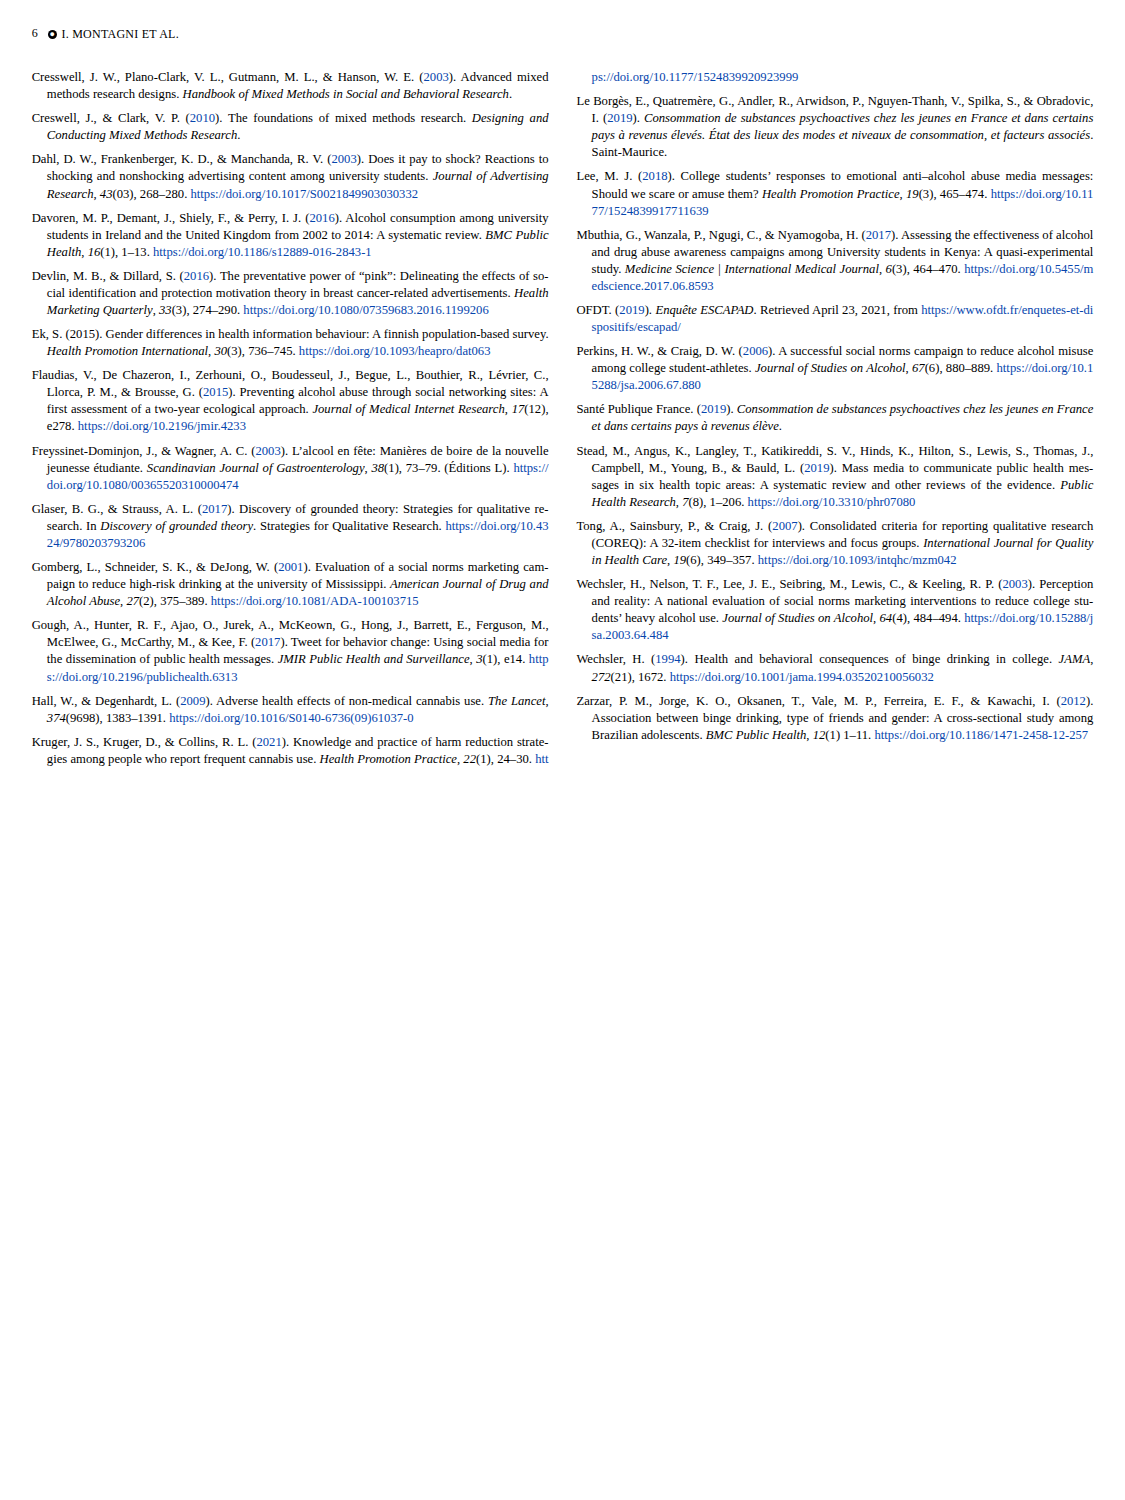6●I. MONTAGNI ET AL.
Cresswell, J. W., Plano-Clark, V. L., Gutmann, M. L., & Hanson, W. E. (2003). Advanced mixed methods research designs. Handbook of Mixed Methods in Social and Behavioral Research.
Creswell, J., & Clark, V. P. (2010). The foundations of mixed methods research. Designing and Conducting Mixed Methods Research.
Dahl, D. W., Frankenberger, K. D., & Manchanda, R. V. (2003). Does it pay to shock? Reactions to shocking and nonshocking advertising content among university students. Journal of Advertising Research, 43(03), 268–280. https://doi.org/10.1017/S0021849903030332
Davoren, M. P., Demant, J., Shiely, F., & Perry, I. J. (2016). Alcohol consumption among university students in Ireland and the United Kingdom from 2002 to 2014: A systematic review. BMC Public Health, 16(1), 1–13. https://doi.org/10.1186/s12889-016-2843-1
Devlin, M. B., & Dillard, S. (2016). The preventative power of “pink”: Delineating the effects of social identification and protection motivation theory in breast cancer-related advertisements. Health Marketing Quarterly, 33(3), 274–290. https://doi.org/10.1080/07359683.2016.1199206
Ek, S. (2015). Gender differences in health information behaviour: A finnish population-based survey. Health Promotion International, 30(3), 736–745. https://doi.org/10.1093/heapro/dat063
Flaudias, V., De Chazeron, I., Zerhouni, O., Boudesseul, J., Begue, L., Bouthier, R., Lévrier, C., Llorca, P. M., & Brousse, G. (2015). Preventing alcohol abuse through social networking sites: A first assessment of a two-year ecological approach. Journal of Medical Internet Research, 17(12), e278. https://doi.org/10.2196/jmir.4233
Freyssinet-Dominjon, J., & Wagner, A. C. (2003). L’alcool en fête: Manières de boire de la nouvelle jeunesse étudiante. Scandinavian Journal of Gastroenterology, 38(1), 73–79. (Éditions L). https://doi.org/10.1080/00365520310000474
Glaser, B. G., & Strauss, A. L. (2017). Discovery of grounded theory: Strategies for qualitative research. In Discovery of grounded theory. Strategies for Qualitative Research. https://doi.org/10.4324/9780203793206
Gomberg, L., Schneider, S. K., & DeJong, W. (2001). Evaluation of a social norms marketing campaign to reduce high-risk drinking at the university of Mississippi. American Journal of Drug and Alcohol Abuse, 27(2), 375–389. https://doi.org/10.1081/ADA-100103715
Gough, A., Hunter, R. F., Ajao, O., Jurek, A., McKeown, G., Hong, J., Barrett, E., Ferguson, M., McElwee, G., McCarthy, M., & Kee, F. (2017). Tweet for behavior change: Using social media for the dissemination of public health messages. JMIR Public Health and Surveillance, 3(1), e14. https://doi.org/10.2196/publichealth.6313
Hall, W., & Degenhardt, L. (2009). Adverse health effects of non-medical cannabis use. The Lancet, 374(9698), 1383–1391. https://doi.org/10.1016/S0140-6736(09)61037-0
Kruger, J. S., Kruger, D., & Collins, R. L. (2021). Knowledge and practice of harm reduction strategies among people who report frequent cannabis use. Health Promotion Practice, 22(1), 24–30. https://doi.org/10.1177/1524839920923999
Le Borgès, E., Quatremère, G., Andler, R., Arwidson, P., Nguyen-Thanh, V., Spilka, S., & Obradovic, I. (2019). Consommation de substances psychoactives chez les jeunes en France et dans certains pays à revenus élevés. État des lieux des modes et niveaux de consommation, et facteurs associés. Saint-Maurice.
Lee, M. J. (2018). College students’ responses to emotional anti–alcohol abuse media messages: Should we scare or amuse them? Health Promotion Practice, 19(3), 465–474. https://doi.org/10.1177/1524839917711639
Mbuthia, G., Wanzala, P., Ngugi, C., & Nyamogoba, H. (2017). Assessing the effectiveness of alcohol and drug abuse awareness campaigns among University students in Kenya: A quasi-experimental study. Medicine Science | International Medical Journal, 6(3), 464–470. https://doi.org/10.5455/medscience.2017.06.8593
OFDT. (2019). Enquête ESCAPAD. Retrieved April 23, 2021, from https://www.ofdt.fr/enquetes-et-dispositifs/escapad/
Perkins, H. W., & Craig, D. W. (2006). A successful social norms campaign to reduce alcohol misuse among college student-athletes. Journal of Studies on Alcohol, 67(6), 880–889. https://doi.org/10.15288/jsa.2006.67.880
Santé Publique France. (2019). Consommation de substances psychoactives chez les jeunes en France et dans certains pays à revenus élève.
Stead, M., Angus, K., Langley, T., Katikireddi, S. V., Hinds, K., Hilton, S., Lewis, S., Thomas, J., Campbell, M., Young, B., & Bauld, L. (2019). Mass media to communicate public health messages in six health topic areas: A systematic review and other reviews of the evidence. Public Health Research, 7(8), 1–206. https://doi.org/10.3310/phr07080
Tong, A., Sainsbury, P., & Craig, J. (2007). Consolidated criteria for reporting qualitative research (COREQ): A 32-item checklist for interviews and focus groups. International Journal for Quality in Health Care, 19(6), 349–357. https://doi.org/10.1093/intqhc/mzm042
Wechsler, H., Nelson, T. F., Lee, J. E., Seibring, M., Lewis, C., & Keeling, R. P. (2003). Perception and reality: A national evaluation of social norms marketing interventions to reduce college students’ heavy alcohol use. Journal of Studies on Alcohol, 64(4), 484–494. https://doi.org/10.15288/jsa.2003.64.484
Wechsler, H. (1994). Health and behavioral consequences of binge drinking in college. JAMA, 272(21), 1672. https://doi.org/10.1001/jama.1994.03520210056032
Zarzar, P. M., Jorge, K. O., Oksanen, T., Vale, M. P., Ferreira, E. F., & Kawachi, I. (2012). Association between binge drinking, type of friends and gender: A cross-sectional study among Brazilian adolescents. BMC Public Health, 12(1) 1–11. https://doi.org/10.1186/1471-2458-12-257